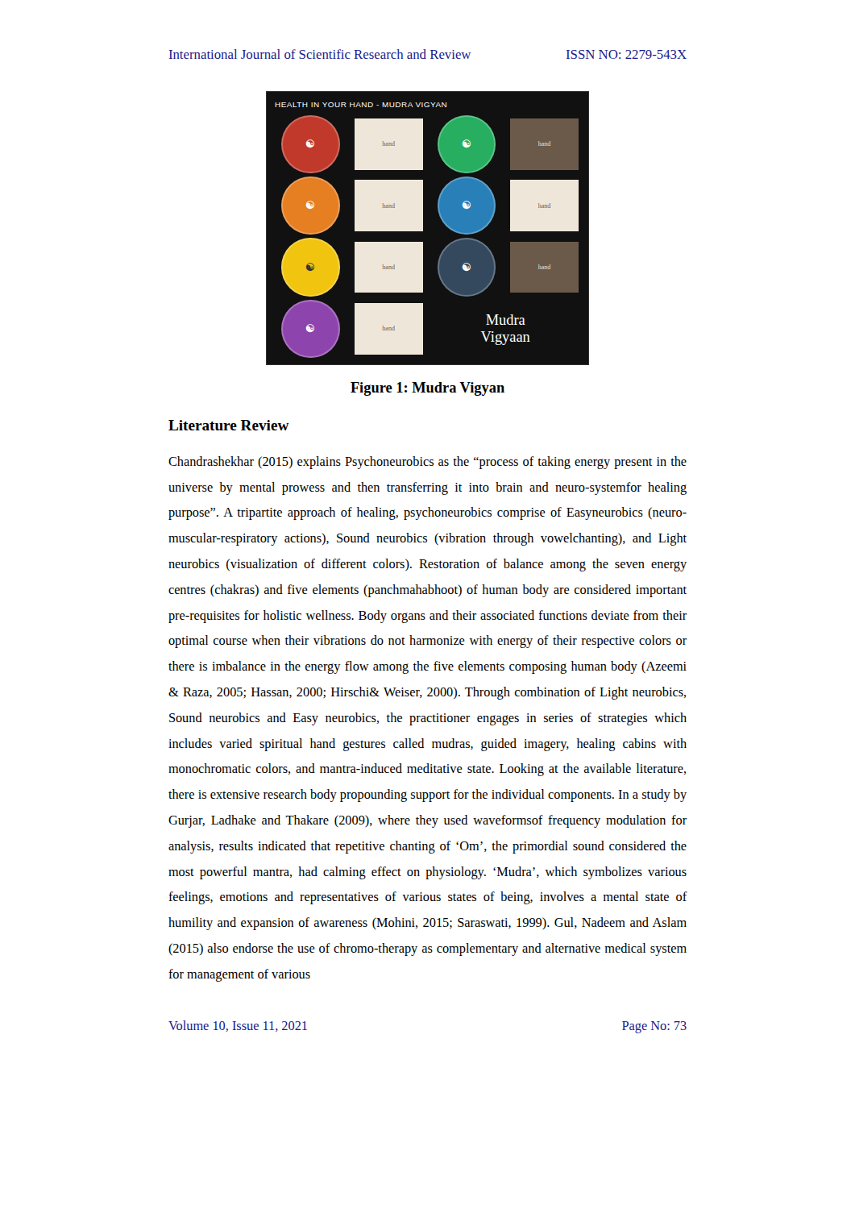International Journal of Scientific Research and Review
ISSN NO: 2279-543X
HEALTH IN YOUR HAND - MUDRA VIGYAN
☯
hand
☯
hand
☯
hand
☯
hand
☯
hand
☯
hand
☯
hand
Mudra
Vigyaan
Figure 1: Mudra Vigyan
Literature Review
Chandrashekhar (2015) explains Psychoneurobics as the “process of taking energy present in the universe by mental prowess and then transferring it into brain and neuro-systemfor healing purpose”. A tripartite approach of healing, psychoneurobics comprise of Easyneurobics (neuro-muscular-respiratory actions), Sound neurobics (vibration through vowelchanting), and Light neurobics (visualization of different colors). Restoration of balance among the seven energy centres (chakras) and five elements (panchmahabhoot) of human body are considered important pre-requisites for holistic wellness. Body organs and their associated functions deviate from their optimal course when their vibrations do not harmonize with energy of their respective colors or there is imbalance in the energy flow among the five elements composing human body (Azeemi & Raza, 2005; Hassan, 2000; Hirschi& Weiser, 2000). Through combination of Light neurobics, Sound neurobics and Easy neurobics, the practitioner engages in series of strategies which includes varied spiritual hand gestures called mudras, guided imagery, healing cabins with monochromatic colors, and mantra-induced meditative state. Looking at the available literature, there is extensive research body propounding support for the individual components. In a study by Gurjar, Ladhake and Thakare (2009), where they used waveformsof frequency modulation for analysis, results indicated that repetitive chanting of ‘Om’, the primordial sound considered the most powerful mantra, had calming effect on physiology. ‘Mudra’, which symbolizes various feelings, emotions and representatives of various states of being, involves a mental state of humility and expansion of awareness (Mohini, 2015; Saraswati, 1999). Gul, Nadeem and Aslam (2015) also endorse the use of chromo-therapy as complementary and alternative medical system for management of various
Volume 10, Issue 11, 2021
Page No: 73